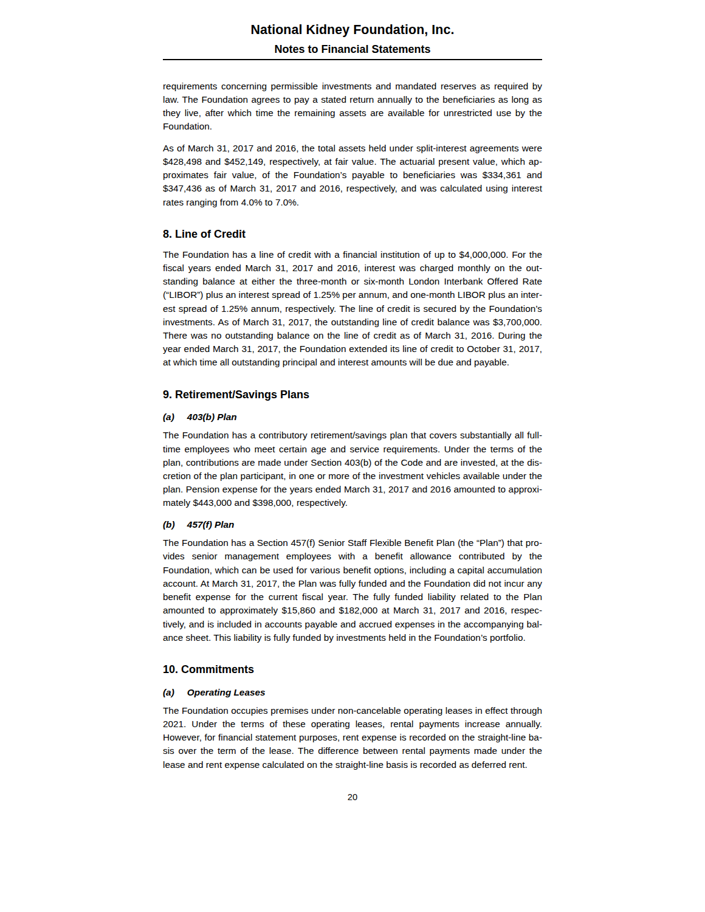National Kidney Foundation, Inc.
Notes to Financial Statements
requirements concerning permissible investments and mandated reserves as required by law. The Foundation agrees to pay a stated return annually to the beneficiaries as long as they live, after which time the remaining assets are available for unrestricted use by the Foundation.
As of March 31, 2017 and 2016, the total assets held under split-interest agreements were $428,498 and $452,149, respectively, at fair value. The actuarial present value, which approximates fair value, of the Foundation’s payable to beneficiaries was $334,361 and $347,436 as of March 31, 2017 and 2016, respectively, and was calculated using interest rates ranging from 4.0% to 7.0%.
8. Line of Credit
The Foundation has a line of credit with a financial institution of up to $4,000,000. For the fiscal years ended March 31, 2017 and 2016, interest was charged monthly on the outstanding balance at either the three-month or six-month London Interbank Offered Rate (“LIBOR”) plus an interest spread of 1.25% per annum, and one-month LIBOR plus an interest spread of 1.25% annum, respectively. The line of credit is secured by the Foundation’s investments. As of March 31, 2017, the outstanding line of credit balance was $3,700,000. There was no outstanding balance on the line of credit as of March 31, 2016. During the year ended March 31, 2017, the Foundation extended its line of credit to October 31, 2017, at which time all outstanding principal and interest amounts will be due and payable.
9. Retirement/Savings Plans
(a) 403(b) Plan
The Foundation has a contributory retirement/savings plan that covers substantially all full-time employees who meet certain age and service requirements. Under the terms of the plan, contributions are made under Section 403(b) of the Code and are invested, at the discretion of the plan participant, in one or more of the investment vehicles available under the plan. Pension expense for the years ended March 31, 2017 and 2016 amounted to approximately $443,000 and $398,000, respectively.
(b) 457(f) Plan
The Foundation has a Section 457(f) Senior Staff Flexible Benefit Plan (the “Plan”) that provides senior management employees with a benefit allowance contributed by the Foundation, which can be used for various benefit options, including a capital accumulation account. At March 31, 2017, the Plan was fully funded and the Foundation did not incur any benefit expense for the current fiscal year. The fully funded liability related to the Plan amounted to approximately $15,860 and $182,000 at March 31, 2017 and 2016, respectively, and is included in accounts payable and accrued expenses in the accompanying balance sheet. This liability is fully funded by investments held in the Foundation’s portfolio.
10. Commitments
(a) Operating Leases
The Foundation occupies premises under non-cancelable operating leases in effect through 2021. Under the terms of these operating leases, rental payments increase annually. However, for financial statement purposes, rent expense is recorded on the straight-line basis over the term of the lease. The difference between rental payments made under the lease and rent expense calculated on the straight-line basis is recorded as deferred rent.
20